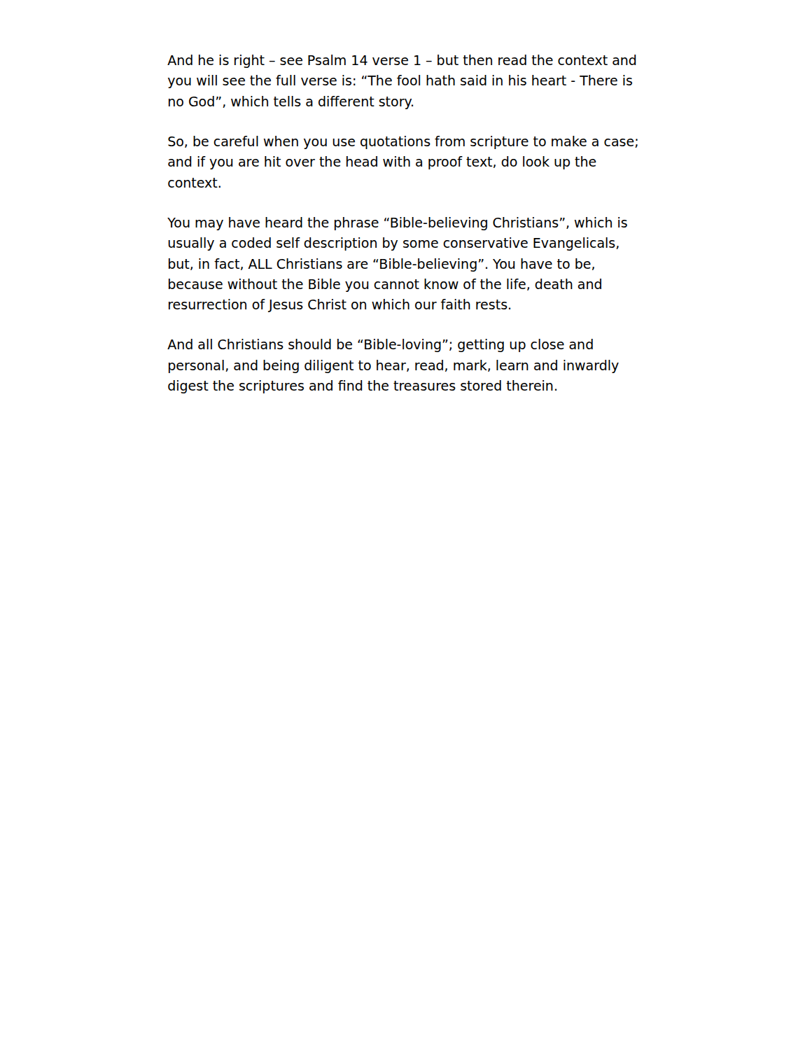And he is right – see Psalm 14 verse 1 – but then read the context and you will see the full verse is: “The fool hath said in his heart - There is no God”, which tells a different story.
So, be careful when you use quotations from scripture to make a case; and if you are hit over the head with a proof text, do look up the context.
You may have heard the phrase “Bible-believing Christians”, which is usually a coded self description by some conservative Evangelicals, but, in fact, ALL Christians are “Bible-believing”. You have to be, because without the Bible you cannot know of the life, death and resurrection of Jesus Christ on which our faith rests.
And all Christians should be “Bible-loving”; getting up close and personal, and being diligent to hear, read, mark, learn and inwardly digest the scriptures and find the treasures stored therein.